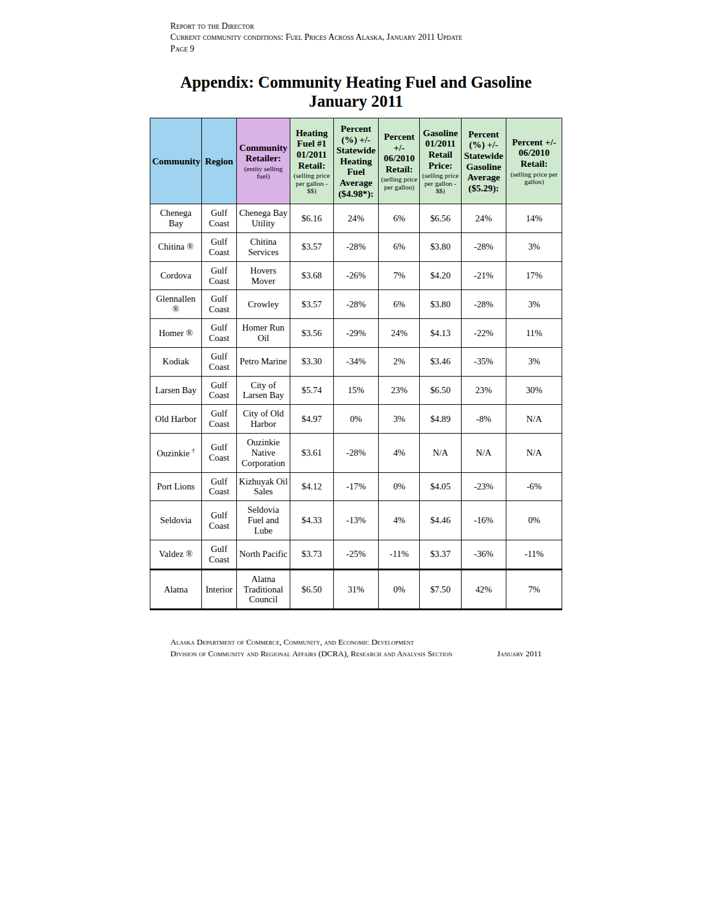Report to the Director
Current community conditions: Fuel Prices Across Alaska, January 2011 Update
Page 9
Appendix: Community Heating Fuel and Gasoline
January 2011
| Community | Region | Community Retailer: (entity selling fuel) | Heating Fuel #1 01/2011 Retail: (selling price per gallon - $$) | Percent (%) +/- Statewide Heating Fuel Average ($4.98*): | Percent +/- 06/2010 Retail: (selling price per gallon) | Gasoline 01/2011 Retail Price: (selling price per gallon - $$) | Percent (%) +/- Statewide Gasoline Average ($5.29): | Percent +/- 06/2010 Retail: (selling price per gallon) |
| --- | --- | --- | --- | --- | --- | --- | --- | --- |
| Chenega Bay | Gulf Coast | Chenega Bay Utility | $6.16 | 24% | 6% | $6.56 | 24% | 14% |
| Chitina ® | Gulf Coast | Chitina Services | $3.57 | -28% | 6% | $3.80 | -28% | 3% |
| Cordova | Gulf Coast | Hovers Mover | $3.68 | -26% | 7% | $4.20 | -21% | 17% |
| Glennallen ® | Gulf Coast | Crowley | $3.57 | -28% | 6% | $3.80 | -28% | 3% |
| Homer ® | Gulf Coast | Homer Run Oil | $3.56 | -29% | 24% | $4.13 | -22% | 11% |
| Kodiak | Gulf Coast | Petro Marine | $3.30 | -34% | 2% | $3.46 | -35% | 3% |
| Larsen Bay | Gulf Coast | City of Larsen Bay | $5.74 | 15% | 23% | $6.50 | 23% | 30% |
| Old Harbor | Gulf Coast | City of Old Harbor | $4.97 | 0% | 3% | $4.89 | -8% | N/A |
| Ouzinkie † | Gulf Coast | Ouzinkie Native Corporation | $3.61 | -28% | 4% | N/A | N/A | N/A |
| Port Lions | Gulf Coast | Kizhuyak Oil Sales | $4.12 | -17% | 0% | $4.05 | -23% | -6% |
| Seldovia | Gulf Coast | Seldovia Fuel and Lube | $4.33 | -13% | 4% | $4.46 | -16% | 0% |
| Valdez ® | Gulf Coast | North Pacific | $3.73 | -25% | -11% | $3.37 | -36% | -11% |
| Alatna | Interior | Alatna Traditional Council | $6.50 | 31% | 0% | $7.50 | 42% | 7% |
Alaska Department of Commerce, Community, and Economic Development
Division of Community and Regional Affairs (DCRA), Research and Analysis Section January 2011